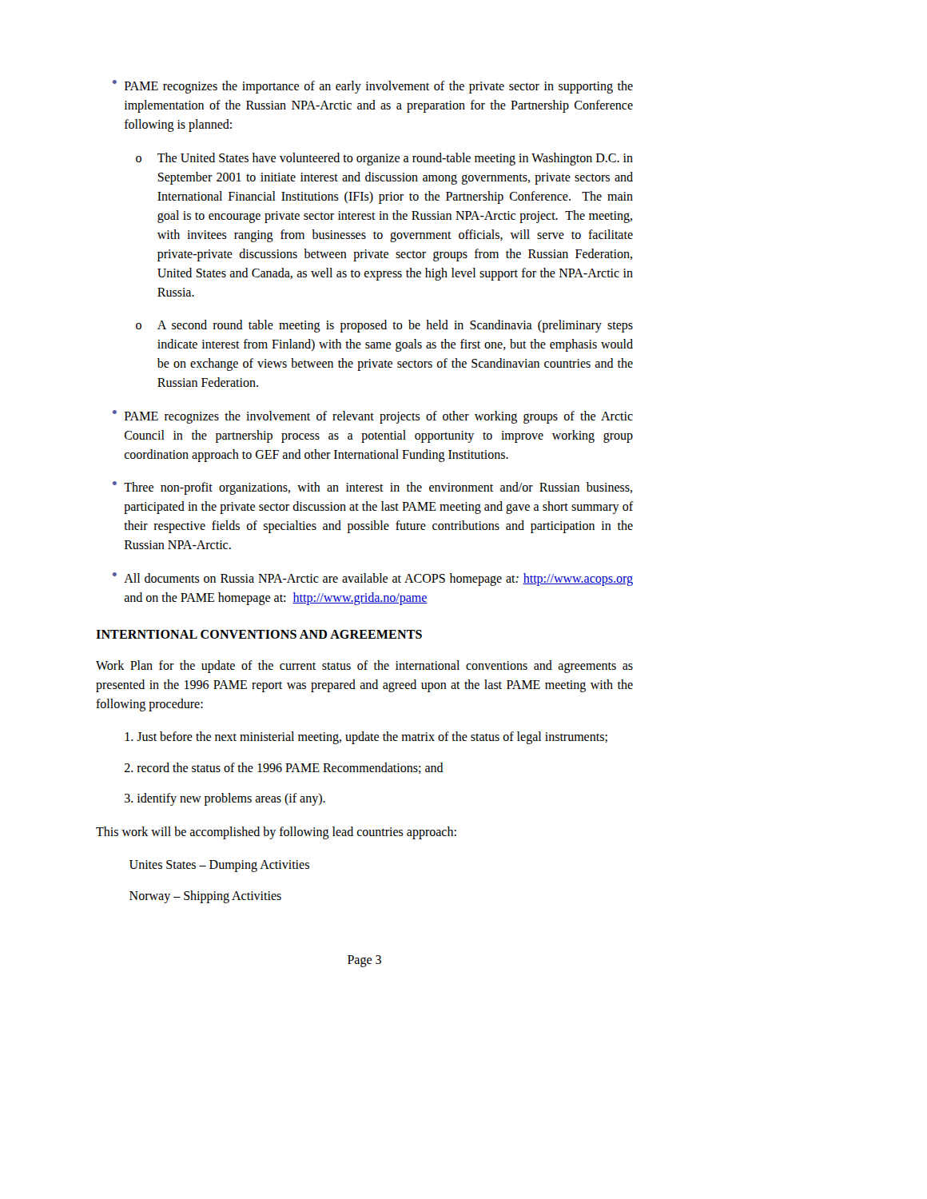PAME recognizes the importance of an early involvement of the private sector in supporting the implementation of the Russian NPA-Arctic and as a preparation for the Partnership Conference following is planned:
The United States have volunteered to organize a round-table meeting in Washington D.C. in September 2001 to initiate interest and discussion among governments, private sectors and International Financial Institutions (IFIs) prior to the Partnership Conference. The main goal is to encourage private sector interest in the Russian NPA-Arctic project. The meeting, with invitees ranging from businesses to government officials, will serve to facilitate private-private discussions between private sector groups from the Russian Federation, United States and Canada, as well as to express the high level support for the NPA-Arctic in Russia.
A second round table meeting is proposed to be held in Scandinavia (preliminary steps indicate interest from Finland) with the same goals as the first one, but the emphasis would be on exchange of views between the private sectors of the Scandinavian countries and the Russian Federation.
PAME recognizes the involvement of relevant projects of other working groups of the Arctic Council in the partnership process as a potential opportunity to improve working group coordination approach to GEF and other International Funding Institutions.
Three non-profit organizations, with an interest in the environment and/or Russian business, participated in the private sector discussion at the last PAME meeting and gave a short summary of their respective fields of specialties and possible future contributions and participation in the Russian NPA-Arctic.
All documents on Russia NPA-Arctic are available at ACOPS homepage at: http://www.acops.org and on the PAME homepage at: http://www.grida.no/pame
INTERNTIONAL CONVENTIONS AND AGREEMENTS
Work Plan for the update of the current status of the international conventions and agreements as presented in the 1996 PAME report was prepared and agreed upon at the last PAME meeting with the following procedure:
Just before the next ministerial meeting, update the matrix of the status of legal instruments;
record the status of the 1996 PAME Recommendations; and
identify new problems areas (if any).
This work will be accomplished by following lead countries approach:
Unites States – Dumping Activities
Norway – Shipping Activities
Page 3